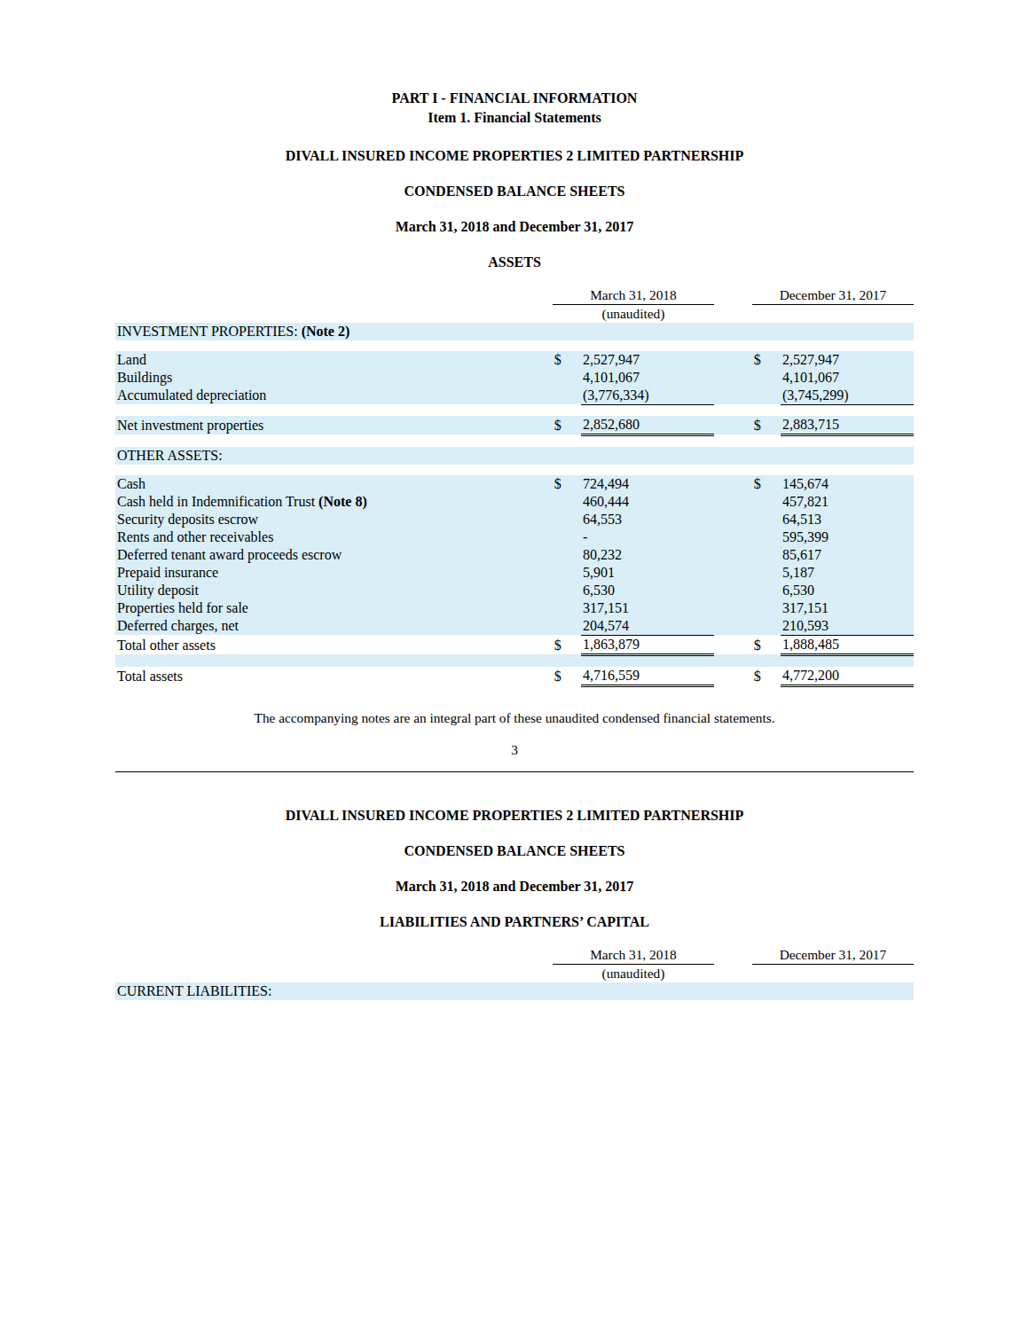PART I - FINANCIAL INFORMATION
Item 1. Financial Statements
DIVALL INSURED INCOME PROPERTIES 2 LIMITED PARTNERSHIP
CONDENSED BALANCE SHEETS
March 31, 2018 and December 31, 2017
ASSETS
| | March 31, 2018 | | December 31, 2017 |
| | (unaudited) | | |
| INVESTMENT PROPERTIES: (Note 2) | | | | | |
| Land | $ | 2,527,947 | | $ | 2,527,947 |
| Buildings | | 4,101,067 | | | 4,101,067 |
| Accumulated depreciation | | (3,776,334) | | | (3,745,299) |
| Net investment properties | $ | 2,852,680 | | $ | 2,883,715 |
| OTHER ASSETS: | | | | | |
| Cash | $ | 724,494 | | $ | 145,674 |
| Cash held in Indemnification Trust (Note 8) | | 460,444 | | | 457,821 |
| Security deposits escrow | | 64,553 | | | 64,513 |
| Rents and other receivables | | - | | | 595,399 |
| Deferred tenant award proceeds escrow | | 80,232 | | | 85,617 |
| Prepaid insurance | | 5,901 | | | 5,187 |
| Utility deposit | | 6,530 | | | 6,530 |
| Properties held for sale | | 317,151 | | | 317,151 |
| Deferred charges, net | | 204,574 | | | 210,593 |
| Total other assets | $ | 1,863,879 | | $ | 1,888,485 |
| Total assets | $ | 4,716,559 | | $ | 4,772,200 |
The accompanying notes are an integral part of these unaudited condensed financial statements.
3
DIVALL INSURED INCOME PROPERTIES 2 LIMITED PARTNERSHIP
CONDENSED BALANCE SHEETS
March 31, 2018 and December 31, 2017
LIABILITIES AND PARTNERS’ CAPITAL
| | March 31, 2018 | | December 31, 2017 |
| | (unaudited) | | |
| CURRENT LIABILITIES: | | | | | |